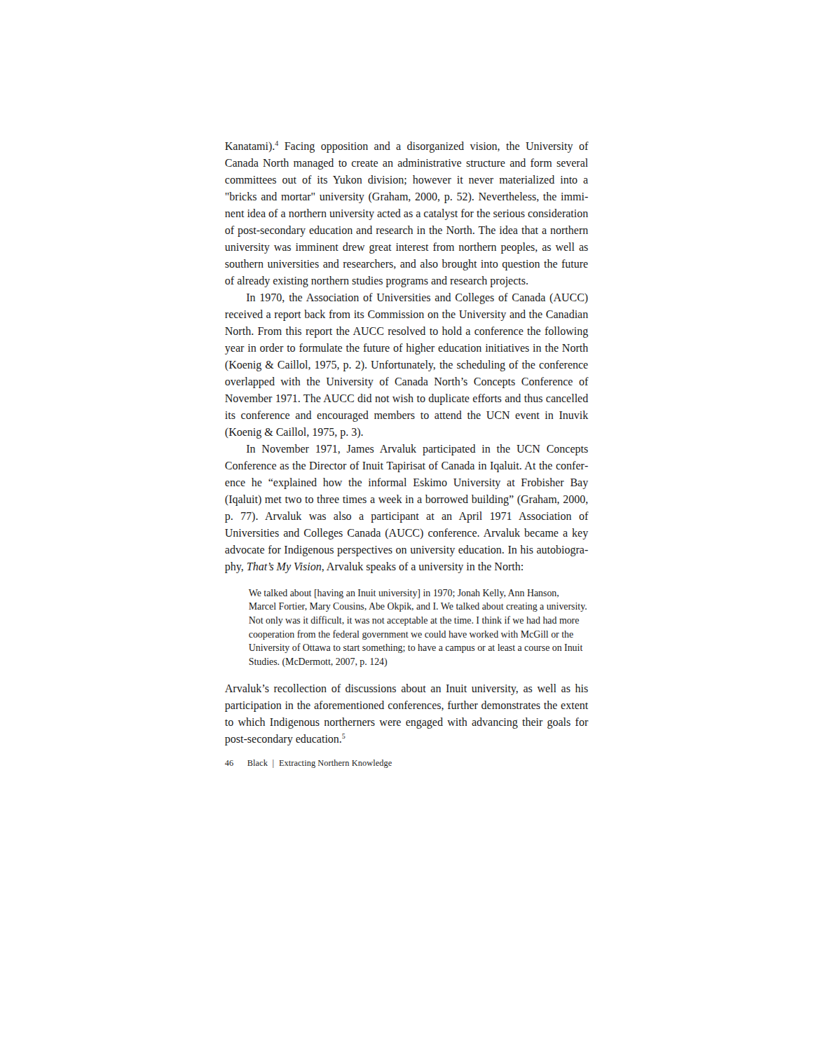Kanatami).4 Facing opposition and a disorganized vision, the University of Canada North managed to create an administrative structure and form several committees out of its Yukon division; however it never materialized into a "bricks and mortar" university (Graham, 2000, p. 52). Nevertheless, the imminent idea of a northern university acted as a catalyst for the serious consideration of post-secondary education and research in the North. The idea that a northern university was imminent drew great interest from northern peoples, as well as southern universities and researchers, and also brought into question the future of already existing northern studies programs and research projects.
In 1970, the Association of Universities and Colleges of Canada (AUCC) received a report back from its Commission on the University and the Canadian North. From this report the AUCC resolved to hold a conference the following year in order to formulate the future of higher education initiatives in the North (Koenig & Caillol, 1975, p. 2). Unfortunately, the scheduling of the conference overlapped with the University of Canada North’s Concepts Conference of November 1971. The AUCC did not wish to duplicate efforts and thus cancelled its conference and encouraged members to attend the UCN event in Inuvik (Koenig & Caillol, 1975, p. 3).
In November 1971, James Arvaluk participated in the UCN Concepts Conference as the Director of Inuit Tapirisat of Canada in Iqaluit. At the conference he “explained how the informal Eskimo University at Frobisher Bay (Iqaluit) met two to three times a week in a borrowed building” (Graham, 2000, p. 77). Arvaluk was also a participant at an April 1971 Association of Universities and Colleges Canada (AUCC) conference. Arvaluk became a key advocate for Indigenous perspectives on university education. In his autobiography, That’s My Vision, Arvaluk speaks of a university in the North:
We talked about [having an Inuit university] in 1970; Jonah Kelly, Ann Hanson, Marcel Fortier, Mary Cousins, Abe Okpik, and I. We talked about creating a university. Not only was it difficult, it was not acceptable at the time. I think if we had had more cooperation from the federal government we could have worked with McGill or the University of Ottawa to start something; to have a campus or at least a course on Inuit Studies. (McDermott, 2007, p. 124)
Arvaluk’s recollection of discussions about an Inuit university, as well as his participation in the aforementioned conferences, further demonstrates the extent to which Indigenous northerners were engaged with advancing their goals for post-secondary education.5
46 Black|Extracting Northern Knowledge